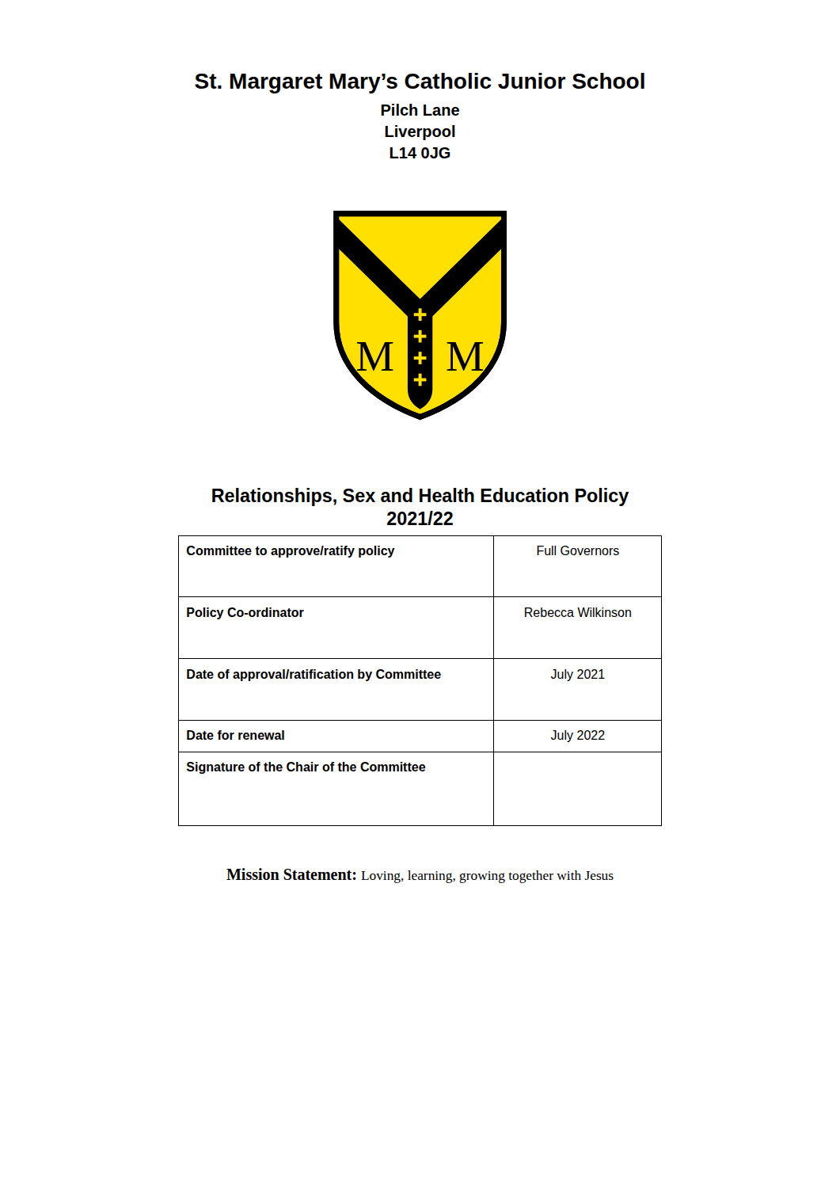St. Margaret Mary’s Catholic Junior School
Pilch Lane
Liverpool
L14 0JG
S M M
Relationships, Sex and Health Education Policy 2021/22
| Committee to approve/ratify policy | Full Governors |
| Policy Co-ordinator | Rebecca Wilkinson |
| Date of approval/ratification by Committee | July 2021 |
| Date for renewal | July 2022 |
| Signature of the Chair of the Committee | |
Mission Statement: Loving, learning, growing together with Jesus